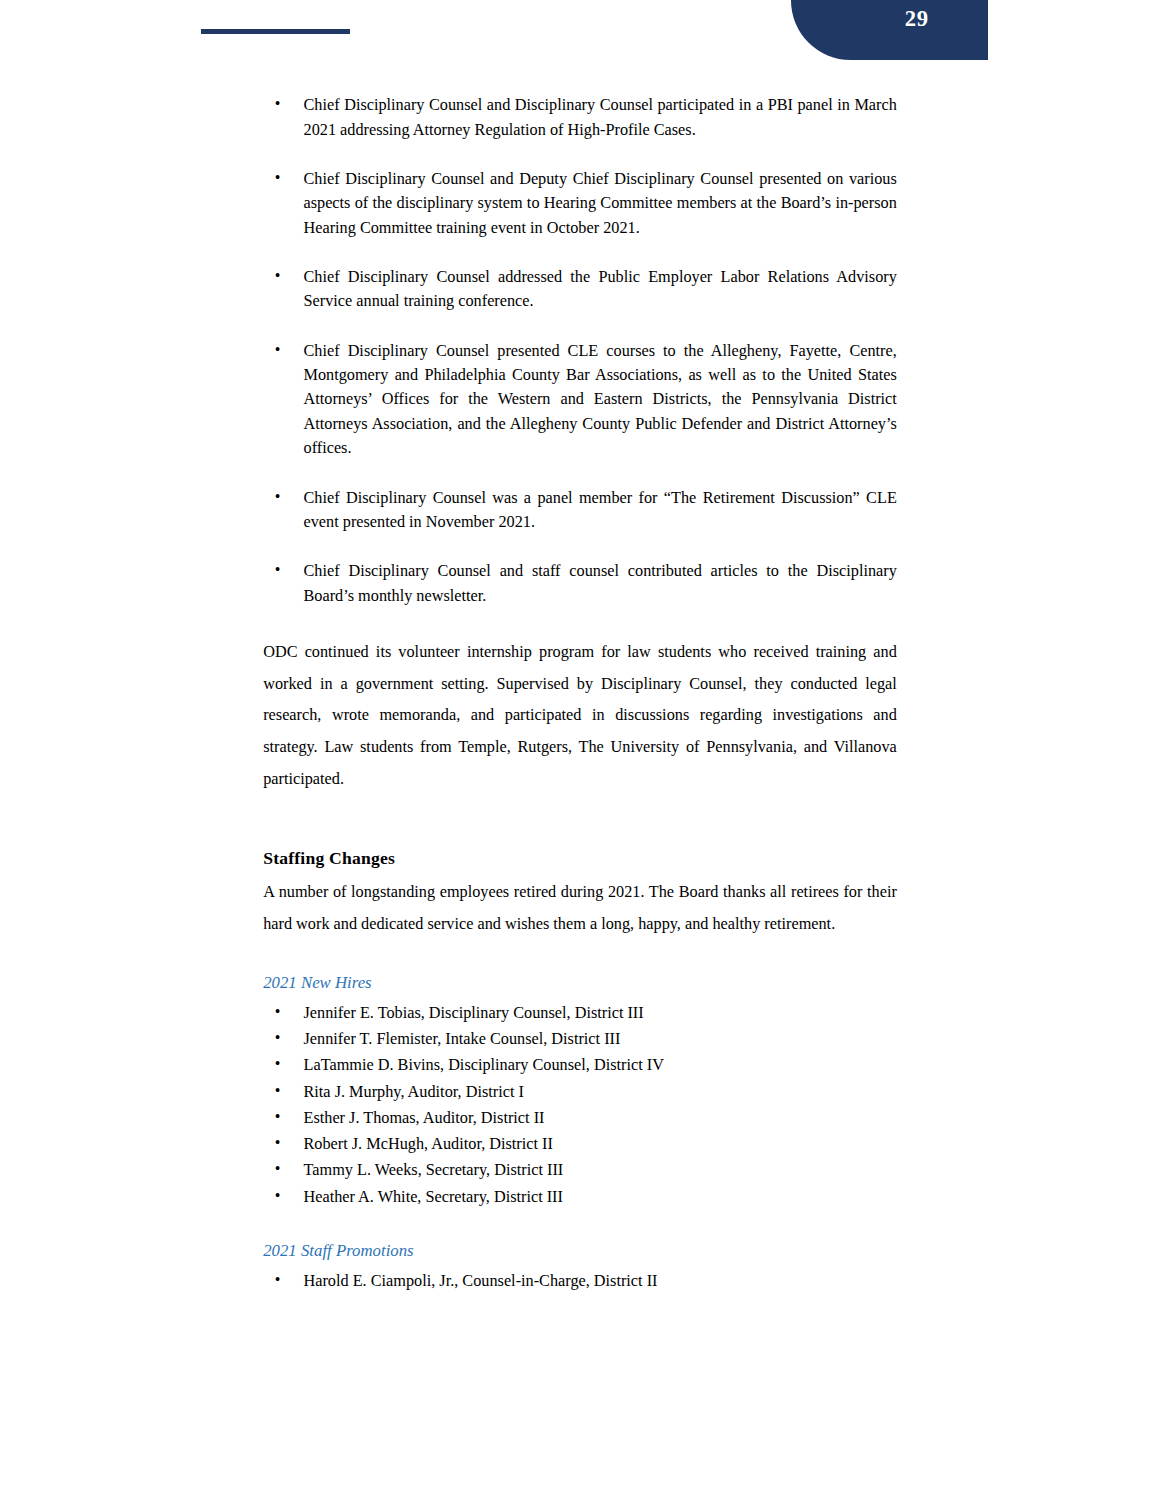29
Chief Disciplinary Counsel and Disciplinary Counsel participated in a PBI panel in March 2021 addressing Attorney Regulation of High-Profile Cases.
Chief Disciplinary Counsel and Deputy Chief Disciplinary Counsel presented on various aspects of the disciplinary system to Hearing Committee members at the Board’s in-person Hearing Committee training event in October 2021.
Chief Disciplinary Counsel addressed the Public Employer Labor Relations Advisory Service annual training conference.
Chief Disciplinary Counsel presented CLE courses to the Allegheny, Fayette, Centre, Montgomery and Philadelphia County Bar Associations, as well as to the United States Attorneys’ Offices for the Western and Eastern Districts, the Pennsylvania District Attorneys Association, and the Allegheny County Public Defender and District Attorney’s offices.
Chief Disciplinary Counsel was a panel member for “The Retirement Discussion” CLE event presented in November 2021.
Chief Disciplinary Counsel and staff counsel contributed articles to the Disciplinary Board’s monthly newsletter.
ODC continued its volunteer internship program for law students who received training and worked in a government setting. Supervised by Disciplinary Counsel, they conducted legal research, wrote memoranda, and participated in discussions regarding investigations and strategy. Law students from Temple, Rutgers, The University of Pennsylvania, and Villanova participated.
Staffing Changes
A number of longstanding employees retired during 2021. The Board thanks all retirees for their hard work and dedicated service and wishes them a long, happy, and healthy retirement.
2021 New Hires
Jennifer E. Tobias, Disciplinary Counsel, District III
Jennifer T. Flemister, Intake Counsel, District III
LaTammie D. Bivins, Disciplinary Counsel, District IV
Rita J. Murphy, Auditor, District I
Esther J. Thomas, Auditor, District II
Robert J. McHugh, Auditor, District II
Tammy L. Weeks, Secretary, District III
Heather A. White, Secretary, District III
2021 Staff Promotions
Harold E. Ciampoli, Jr., Counsel-in-Charge, District II